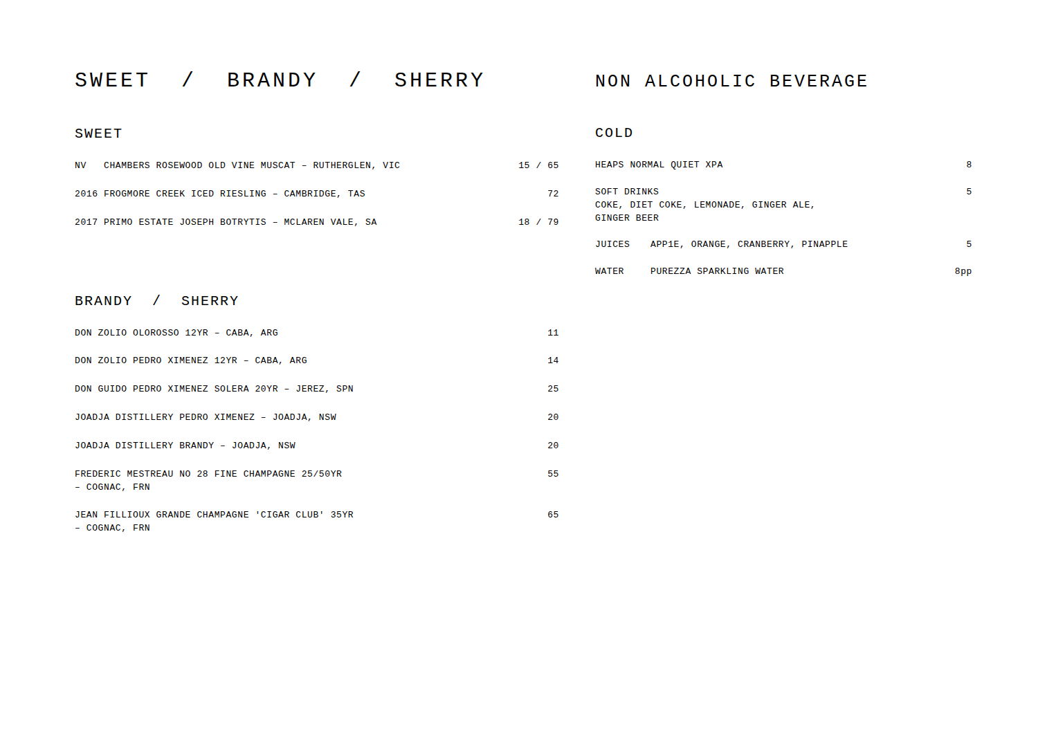SWEET / BRANDY / SHERRY
SWEET
| NV CHAMBERS ROSEWOOD OLD VINE MUSCAT – RUTHERGLEN, VIC | 15 / 65 |
| 2016 FROGMORE CREEK ICED RIESLING – CAMBRIDGE, TAS | 72 |
| 2017 PRIMO ESTATE JOSEPH BOTRYTIS – MCLAREN VALE, SA | 18 / 79 |
BRANDY / SHERRY
| DON ZOLIO OLOROSSO 12YR – CABA, ARG | 11 |
| DON ZOLIO PEDRO XIMENEZ 12YR – CABA, ARG | 14 |
| DON GUIDO PEDRO XIMENEZ SOLERA 20YR – JEREZ, SPN | 25 |
| JOADJA DISTILLERY PEDRO XIMENEZ – JOADJA, NSW | 20 |
| JOADJA DISTILLERY BRANDY – JOADJA, NSW | 20 |
| FREDERIC MESTREAU NO 28 FINE CHAMPAGNE 25/50YR – COGNAC, FRN | 55 |
| JEAN FILLIOUX GRANDE CHAMPAGNE 'CIGAR CLUB' 35YR – COGNAC, FRN | 65 |
NON ALCOHOLIC BEVERAGE
COLD
| HEAPS NORMAL QUIET XPA | 8 |
| SOFT DRINKS COKE, DIET COKE, LEMONADE, GINGER ALE, GINGER BEER | 5 |
| JUICES APP1E, ORANGE, CRANBERRY, PINAPPLE | 5 |
| WATER PUREZZA SPARKLING WATER | 8pp |